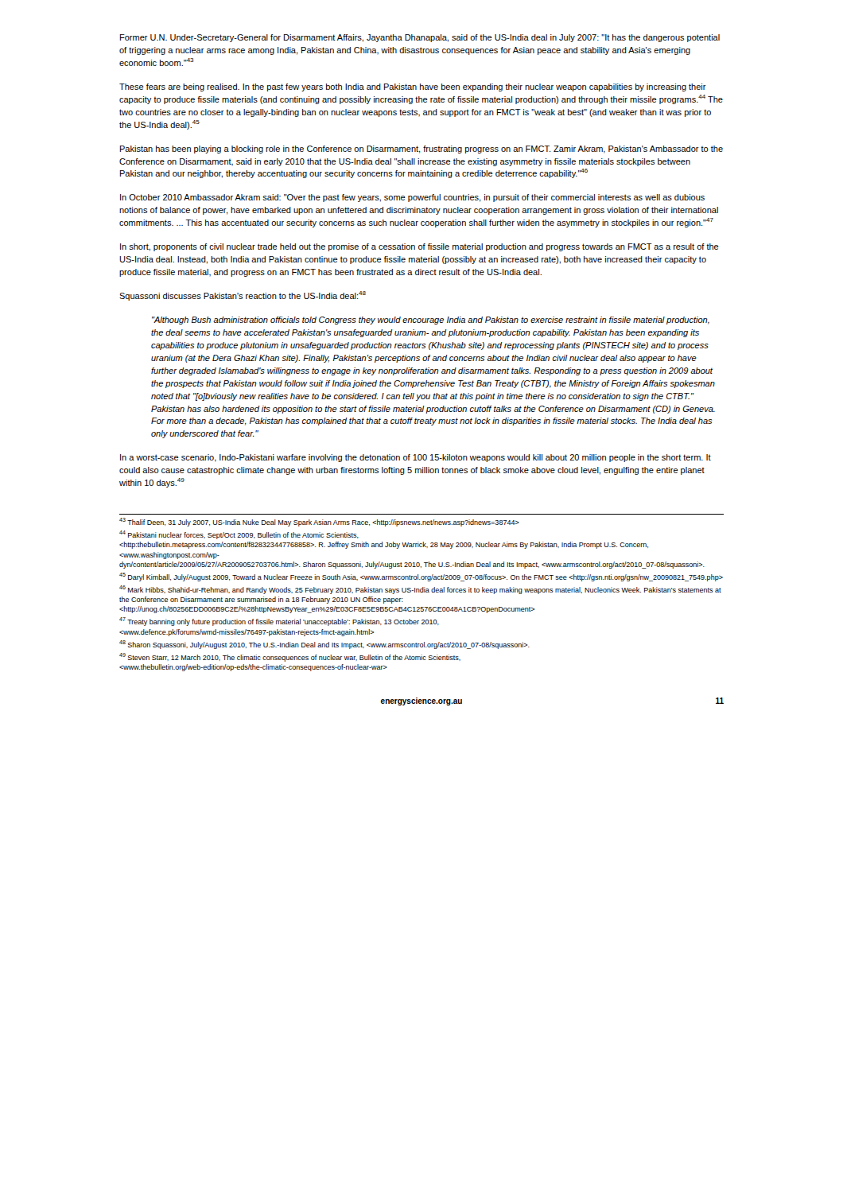Former U.N. Under-Secretary-General for Disarmament Affairs, Jayantha Dhanapala, said of the US-India deal in July 2007: "It has the dangerous potential of triggering a nuclear arms race among India, Pakistan and China, with disastrous consequences for Asian peace and stability and Asia's emerging economic boom."43
These fears are being realised. In the past few years both India and Pakistan have been expanding their nuclear weapon capabilities by increasing their capacity to produce fissile materials (and continuing and possibly increasing the rate of fissile material production) and through their missile programs.44 The two countries are no closer to a legally-binding ban on nuclear weapons tests, and support for an FMCT is "weak at best" (and weaker than it was prior to the US-India deal).45
Pakistan has been playing a blocking role in the Conference on Disarmament, frustrating progress on an FMCT. Zamir Akram, Pakistan's Ambassador to the Conference on Disarmament, said in early 2010 that the US-India deal "shall increase the existing asymmetry in fissile materials stockpiles between Pakistan and our neighbor, thereby accentuating our security concerns for maintaining a credible deterrence capability."46
In October 2010 Ambassador Akram said: "Over the past few years, some powerful countries, in pursuit of their commercial interests as well as dubious notions of balance of power, have embarked upon an unfettered and discriminatory nuclear cooperation arrangement in gross violation of their international commitments. ... This has accentuated our security concerns as such nuclear cooperation shall further widen the asymmetry in stockpiles in our region."47
In short, proponents of civil nuclear trade held out the promise of a cessation of fissile material production and progress towards an FMCT as a result of the US-India deal. Instead, both India and Pakistan continue to produce fissile material (possibly at an increased rate), both have increased their capacity to produce fissile material, and progress on an FMCT has been frustrated as a direct result of the US-India deal.
Squassoni discusses Pakistan's reaction to the US-India deal:48
"Although Bush administration officials told Congress they would encourage India and Pakistan to exercise restraint in fissile material production, the deal seems to have accelerated Pakistan's unsafeguarded uranium- and plutonium-production capability. Pakistan has been expanding its capabilities to produce plutonium in unsafeguarded production reactors (Khushab site) and reprocessing plants (PINSTECH site) and to process uranium (at the Dera Ghazi Khan site). Finally, Pakistan's perceptions of and concerns about the Indian civil nuclear deal also appear to have further degraded Islamabad's willingness to engage in key nonproliferation and disarmament talks. Responding to a press question in 2009 about the prospects that Pakistan would follow suit if India joined the Comprehensive Test Ban Treaty (CTBT), the Ministry of Foreign Affairs spokesman noted that "[o]bviously new realities have to be considered. I can tell you that at this point in time there is no consideration to sign the CTBT." Pakistan has also hardened its opposition to the start of fissile material production cutoff talks at the Conference on Disarmament (CD) in Geneva. For more than a decade, Pakistan has complained that that a cutoff treaty must not lock in disparities in fissile material stocks. The India deal has only underscored that fear."
In a worst-case scenario, Indo-Pakistani warfare involving the detonation of 100 15-kiloton weapons would kill about 20 million people in the short term. It could also cause catastrophic climate change with urban firestorms lofting 5 million tonnes of black smoke above cloud level, engulfing the entire planet within 10 days.49
43 Thalif Deen, 31 July 2007, US-India Nuke Deal May Spark Asian Arms Race, <http://ipsnews.net/news.asp?idnews=38744>
44 Pakistani nuclear forces, Sept/Oct 2009, Bulletin of the Atomic Scientists,
<http:thebulletin.metapress.com/content/f828323447768858>. R. Jeffrey Smith and Joby Warrick, 28 May 2009, Nuclear Aims By Pakistan, India Prompt U.S. Concern, <www.washingtonpost.com/wp-
dyn/content/article/2009/05/27/AR2009052703706.html>. Sharon Squassoni, July/August 2010, The U.S.-Indian Deal and Its Impact, <www.armscontrol.org/act/2010_07-08/squassoni>.
45 Daryl Kimball, July/August 2009, Toward a Nuclear Freeze in South Asia, <www.armscontrol.org/act/2009_07-08/focus>. On the FMCT see <http://gsn.nti.org/gsn/nw_20090821_7549.php>
46 Mark Hibbs, Shahid-ur-Rehman, and Randy Woods, 25 February 2010, Pakistan says US-India deal forces it to keep making weapons material, Nucleonics Week. Pakistan's statements at the Conference on Disarmament are summarised in a 18 February 2010 UN Office paper:
<http://unog.ch/80256EDD006B9C2E/%28httpNewsByYear_en%29/E03CF8E5E9B5CAB4C12576CE0048A1CB?OpenDocument>
47 Treaty banning only future production of fissile material 'unacceptable': Pakistan, 13 October 2010,
<www.defence.pk/forums/wmd-missiles/76497-pakistan-rejects-fmct-again.html>
48 Sharon Squassoni, July/August 2010, The U.S.-Indian Deal and Its Impact, <www.armscontrol.org/act/2010_07-08/squassoni>.
49 Steven Starr, 12 March 2010, The climatic consequences of nuclear war, Bulletin of the Atomic Scientists,
<www.thebulletin.org/web-edition/op-eds/the-climatic-consequences-of-nuclear-war>
energyscience.org.au 11